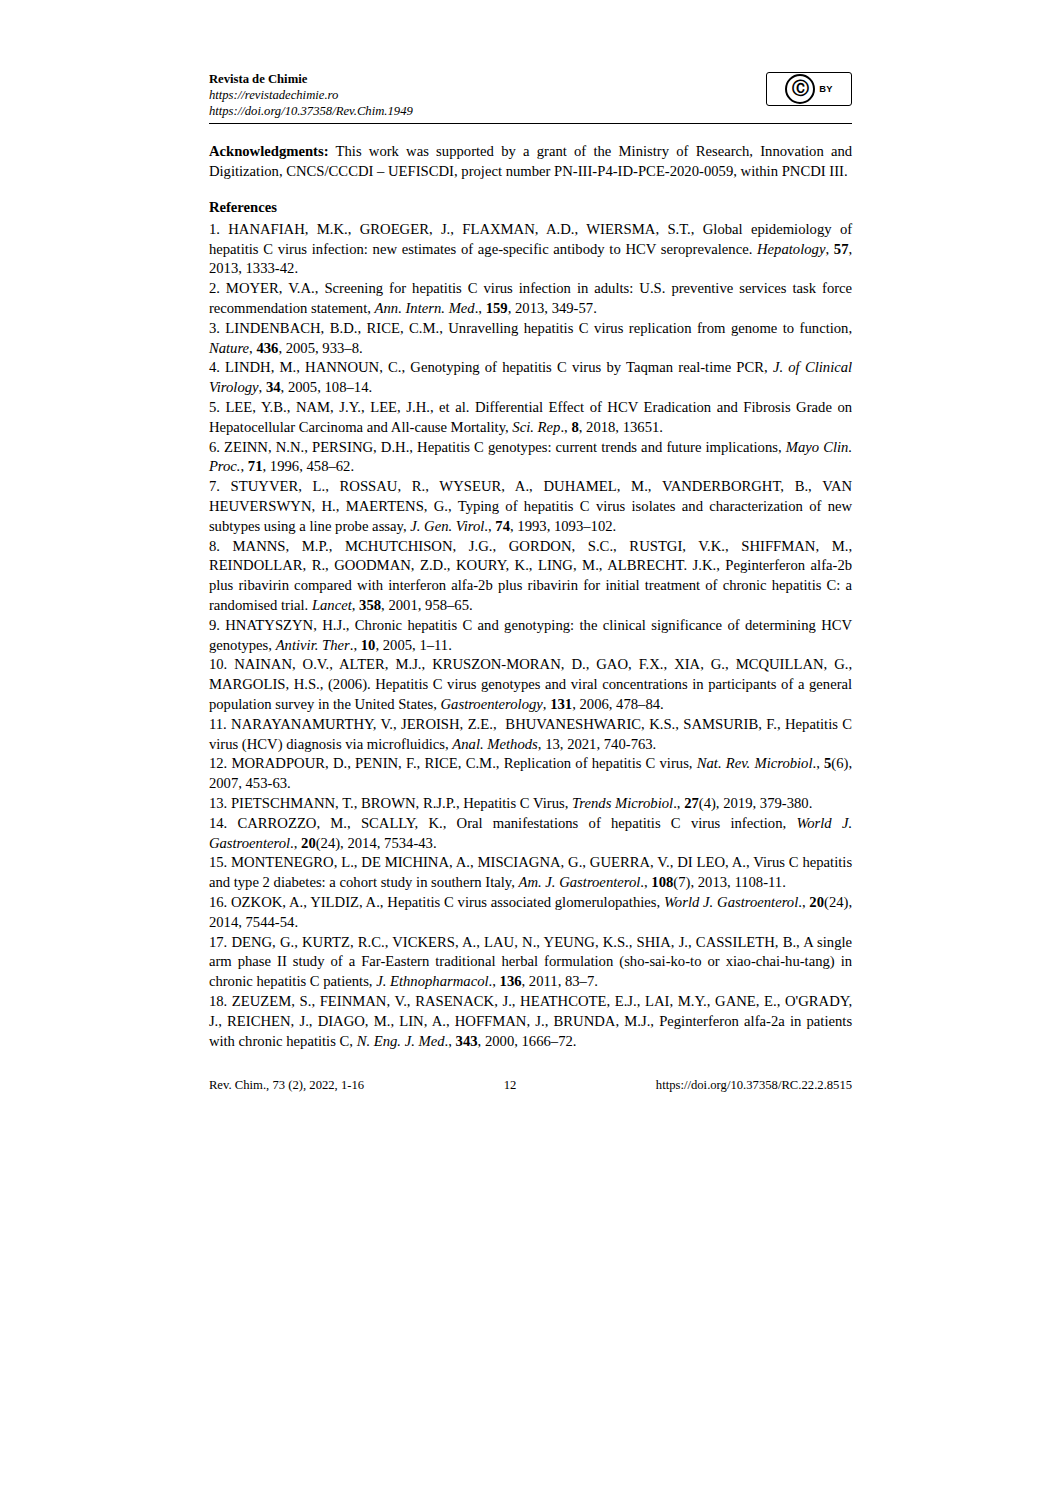Revista de Chimie
https://revistadechimie.ro
https://doi.org/10.37358/Rev.Chim.1949
Ⓒ
BY
Acknowledgments: This work was supported by a grant of the Ministry of Research, Innovation and Digitization, CNCS/CCCDI – UEFISCDI, project number PN-III-P4-ID-PCE-2020-0059, within PNCDI III.
References
1. HANAFIAH, M.K., GROEGER, J., FLAXMAN, A.D., WIERSMA, S.T., Global epidemiology of hepatitis C virus infection: new estimates of age-specific antibody to HCV seroprevalence. Hepatology, 57, 2013, 1333-42.
2. MOYER, V.A., Screening for hepatitis C virus infection in adults: U.S. preventive services task force recommendation statement, Ann. Intern. Med., 159, 2013, 349-57.
3. LINDENBACH, B.D., RICE, C.M., Unravelling hepatitis C virus replication from genome to function, Nature, 436, 2005, 933–8.
4. LINDH, M., HANNOUN, C., Genotyping of hepatitis C virus by Taqman real-time PCR, J. of Clinical Virology, 34, 2005, 108–14.
5. LEE, Y.B., NAM, J.Y., LEE, J.H., et al. Differential Effect of HCV Eradication and Fibrosis Grade on Hepatocellular Carcinoma and All-cause Mortality, Sci. Rep., 8, 2018, 13651.
6. ZEINN, N.N., PERSING, D.H., Hepatitis C genotypes: current trends and future implications, Mayo Clin. Proc., 71, 1996, 458–62.
7. STUYVER, L., ROSSAU, R., WYSEUR, A., DUHAMEL, M., VANDERBORGHT, B., VAN HEUVERSWYN, H., MAERTENS, G., Typing of hepatitis C virus isolates and characterization of new subtypes using a line probe assay, J. Gen. Virol., 74, 1993, 1093–102.
8. MANNS, M.P., MCHUTCHISON, J.G., GORDON, S.C., RUSTGI, V.K., SHIFFMAN, M., REINDOLLAR, R., GOODMAN, Z.D., KOURY, K., LING, M., ALBRECHT. J.K., Peginterferon alfa-2b plus ribavirin compared with interferon alfa-2b plus ribavirin for initial treatment of chronic hepatitis C: a randomised trial. Lancet, 358, 2001, 958–65.
9. HNATYSZYN, H.J., Chronic hepatitis C and genotyping: the clinical significance of determining HCV genotypes, Antivir. Ther., 10, 2005, 1–11.
10. NAINAN, O.V., ALTER, M.J., KRUSZON-MORAN, D., GAO, F.X., XIA, G., MCQUILLAN, G., MARGOLIS, H.S., (2006). Hepatitis C virus genotypes and viral concentrations in participants of a general population survey in the United States, Gastroenterology, 131, 2006, 478–84.
11. NARAYANAMURTHY, V., JEROISH, Z.E., BHUVANESHWARIC, K.S., SAMSURIB, F., Hepatitis C virus (HCV) diagnosis via microfluidics, Anal. Methods, 13, 2021, 740-763.
12. MORADPOUR, D., PENIN, F., RICE, C.M., Replication of hepatitis C virus, Nat. Rev. Microbiol., 5(6), 2007, 453-63.
13. PIETSCHMANN, T., BROWN, R.J.P., Hepatitis C Virus, Trends Microbiol., 27(4), 2019, 379-380.
14. CARROZZO, M., SCALLY, K., Oral manifestations of hepatitis C virus infection, World J. Gastroenterol., 20(24), 2014, 7534-43.
15. MONTENEGRO, L., DE MICHINA, A., MISCIAGNA, G., GUERRA, V., DI LEO, A., Virus C hepatitis and type 2 diabetes: a cohort study in southern Italy, Am. J. Gastroenterol., 108(7), 2013, 1108-11.
16. OZKOK, A., YILDIZ, A., Hepatitis C virus associated glomerulopathies, World J. Gastroenterol., 20(24), 2014, 7544-54.
17. DENG, G., KURTZ, R.C., VICKERS, A., LAU, N., YEUNG, K.S., SHIA, J., CASSILETH, B., A single arm phase II study of a Far-Eastern traditional herbal formulation (sho-sai-ko-to or xiao-chai-hu-tang) in chronic hepatitis C patients, J. Ethnopharmacol., 136, 2011, 83–7.
18. ZEUZEM, S., FEINMAN, V., RASENACK, J., HEATHCOTE, E.J., LAI, M.Y., GANE, E., O'GRADY, J., REICHEN, J., DIAGO, M., LIN, A., HOFFMAN, J., BRUNDA, M.J., Peginterferon alfa-2a in patients with chronic hepatitis C, N. Eng. J. Med., 343, 2000, 1666–72.
Rev. Chim., 73 (2), 2022, 1-16
12
https://doi.org/10.37358/RC.22.2.8515